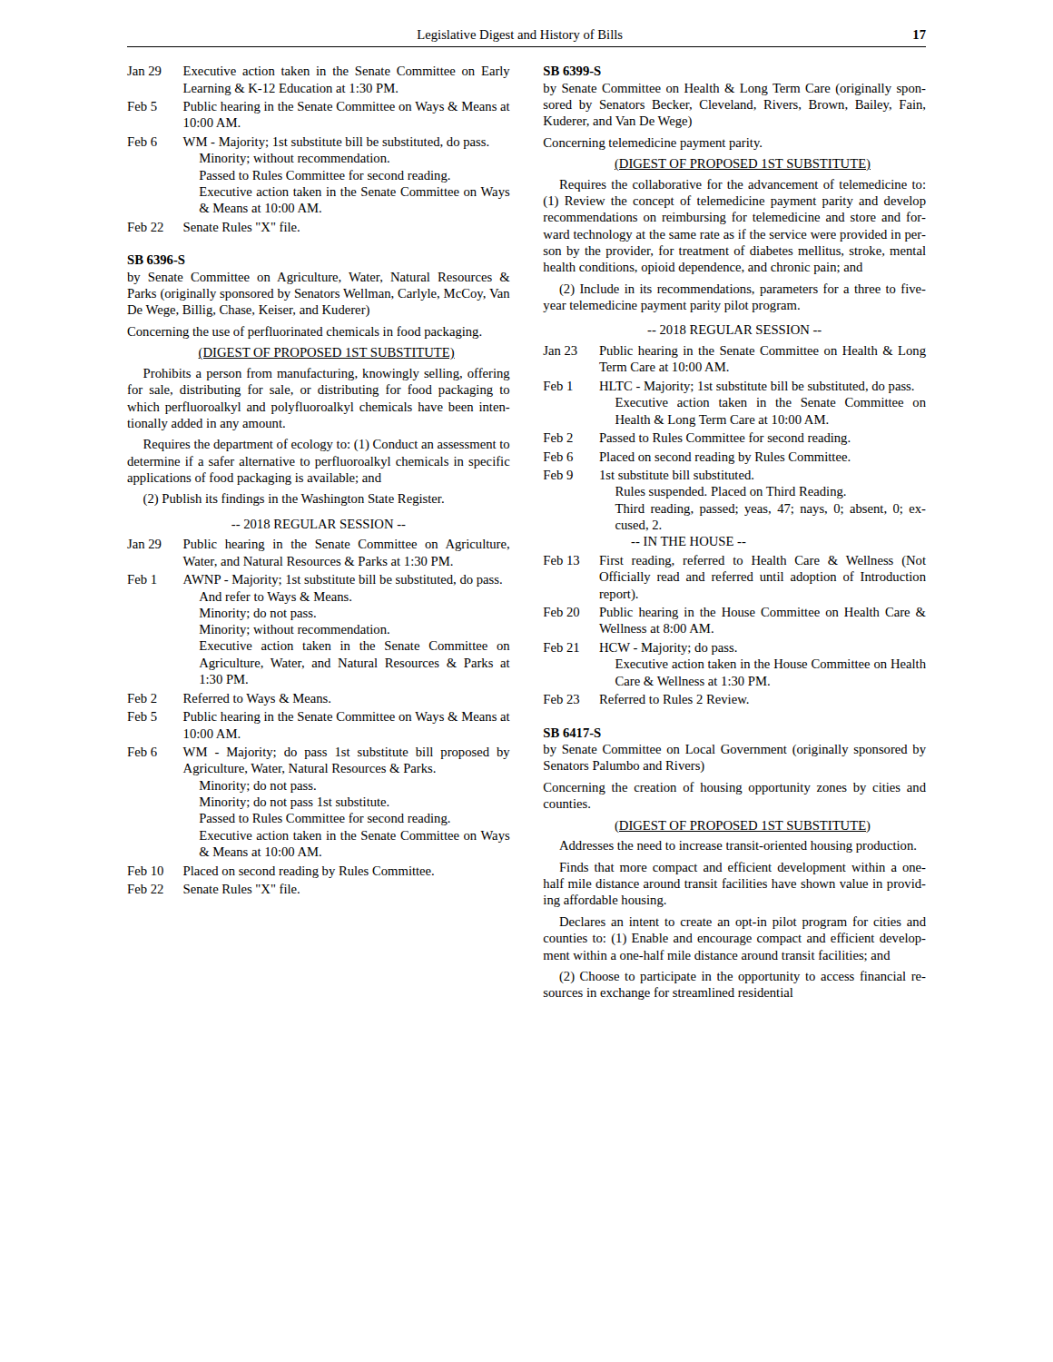Legislative Digest and History of Bills 17
| Jan 29 | Executive action taken in the Senate Committee on Early Learning & K-12 Education at 1:30 PM. |
| Feb 5 | Public hearing in the Senate Committee on Ways & Means at 10:00 AM. |
| Feb 6 | WM - Majority; 1st substitute bill be substituted, do pass. Minority; without recommendation. Passed to Rules Committee for second reading. Executive action taken in the Senate Committee on Ways & Means at 10:00 AM. |
| Feb 22 | Senate Rules "X" file. |
SB 6396-S by Senate Committee on Agriculture, Water, Natural Resources & Parks (originally sponsored by Senators Wellman, Carlyle, McCoy, Van De Wege, Billig, Chase, Keiser, and Kuderer)
Concerning the use of perfluorinated chemicals in food packaging.
(DIGEST OF PROPOSED 1ST SUBSTITUTE)
Prohibits a person from manufacturing, knowingly selling, offering for sale, distributing for sale, or distributing for food packaging to which perfluoroalkyl and polyfluoroalkyl chemicals have been intentionally added in any amount.
Requires the department of ecology to: (1) Conduct an assessment to determine if a safer alternative to perfluoroalkyl chemicals in specific applications of food packaging is available; and
(2) Publish its findings in the Washington State Register.
-- 2018 REGULAR SESSION --
| Jan 29 | Public hearing in the Senate Committee on Agriculture, Water, and Natural Resources & Parks at 1:30 PM. |
| Feb 1 | AWNP - Majority; 1st substitute bill be substituted, do pass. And refer to Ways & Means. Minority; do not pass. Minority; without recommendation. Executive action taken in the Senate Committee on Agriculture, Water, and Natural Resources & Parks at 1:30 PM. |
| Feb 2 | Referred to Ways & Means. |
| Feb 5 | Public hearing in the Senate Committee on Ways & Means at 10:00 AM. |
| Feb 6 | WM - Majority; do pass 1st substitute bill proposed by Agriculture, Water, Natural Resources & Parks. Minority; do not pass. Minority; do not pass 1st substitute. Passed to Rules Committee for second reading. Executive action taken in the Senate Committee on Ways & Means at 10:00 AM. |
| Feb 10 | Placed on second reading by Rules Committee. |
| Feb 22 | Senate Rules "X" file. |
SB 6399-S by Senate Committee on Health & Long Term Care (originally sponsored by Senators Becker, Cleveland, Rivers, Brown, Bailey, Fain, Kuderer, and Van De Wege)
Concerning telemedicine payment parity.
(DIGEST OF PROPOSED 1ST SUBSTITUTE)
Requires the collaborative for the advancement of telemedicine to: (1) Review the concept of telemedicine payment parity and develop recommendations on reimbursing for telemedicine and store and forward technology at the same rate as if the service were provided in person by the provider, for treatment of diabetes mellitus, stroke, mental health conditions, opioid dependence, and chronic pain; and
(2) Include in its recommendations, parameters for a three to five-year telemedicine payment parity pilot program.
-- 2018 REGULAR SESSION --
| Jan 23 | Public hearing in the Senate Committee on Health & Long Term Care at 10:00 AM. |
| Feb 1 | HLTC - Majority; 1st substitute bill be substituted, do pass. Executive action taken in the Senate Committee on Health & Long Term Care at 10:00 AM. |
| Feb 2 | Passed to Rules Committee for second reading. |
| Feb 6 | Placed on second reading by Rules Committee. |
| Feb 9 | 1st substitute bill substituted. Rules suspended. Placed on Third Reading. Third reading, passed; yeas, 47; nays, 0; absent, 0; excused, 2. -- IN THE HOUSE -- |
| Feb 13 | First reading, referred to Health Care & Wellness (Not Officially read and referred until adoption of Introduction report). |
| Feb 20 | Public hearing in the House Committee on Health Care & Wellness at 8:00 AM. |
| Feb 21 | HCW - Majority; do pass. Executive action taken in the House Committee on Health Care & Wellness at 1:30 PM. |
| Feb 23 | Referred to Rules 2 Review. |
SB 6417-S by Senate Committee on Local Government (originally sponsored by Senators Palumbo and Rivers)
Concerning the creation of housing opportunity zones by cities and counties.
(DIGEST OF PROPOSED 1ST SUBSTITUTE)
Addresses the need to increase transit-oriented housing production.
Finds that more compact and efficient development within a one-half mile distance around transit facilities have shown value in providing affordable housing.
Declares an intent to create an opt-in pilot program for cities and counties to: (1) Enable and encourage compact and efficient development within a one-half mile distance around transit facilities; and
(2) Choose to participate in the opportunity to access financial resources in exchange for streamlined residential